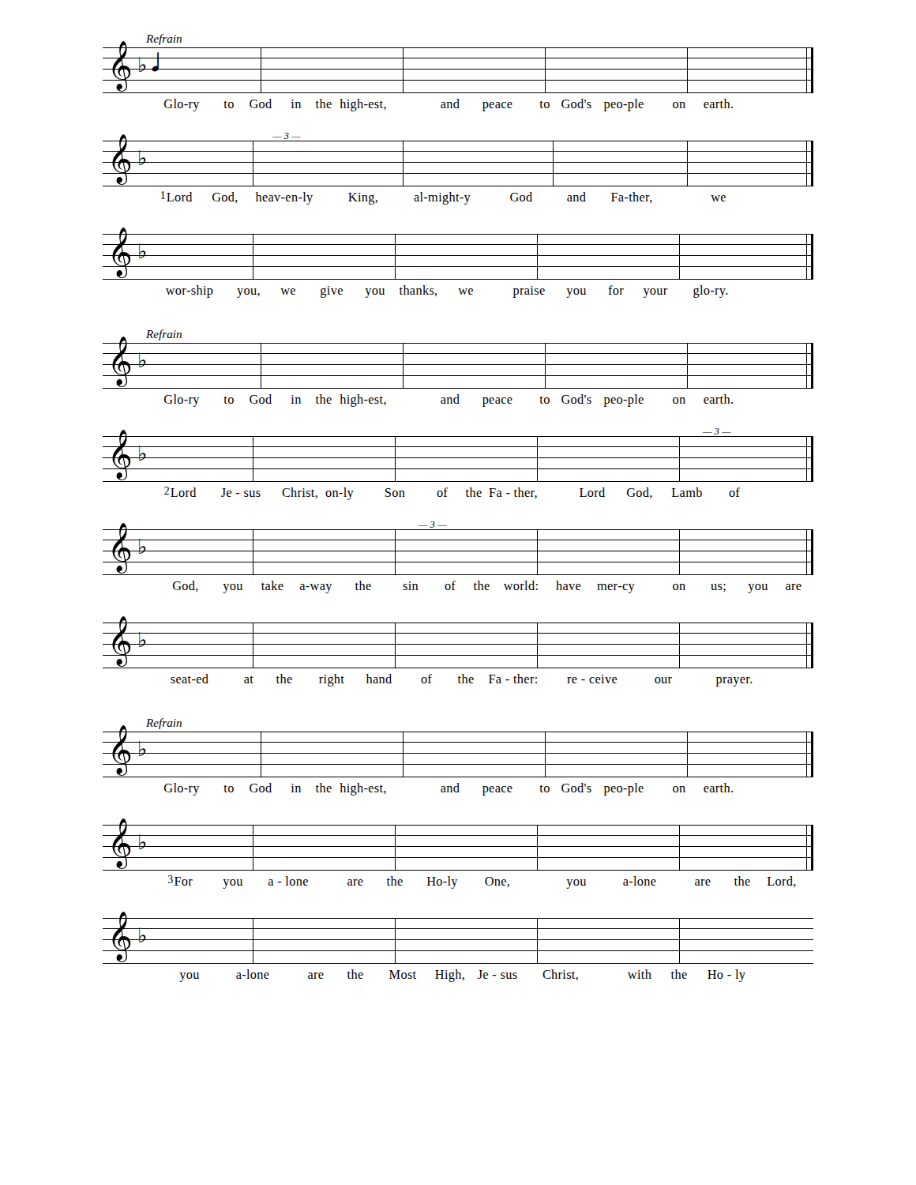Refrain
𝄞 ♭ 𝅘𝅥
Glo‑ry to God in the high‑est, and peace to God's peo‑ple on earth.
𝄞 ♭ — 3 —
1 Lord God, heav‑en‑ly King, al‑might‑y God and Fa‑ther, we
𝄞 ♭
wor‑ship you, we give you thanks, we praise you for your glo‑ry.
Refrain
𝄞 ♭
Glo‑ry to God in the high‑est, and peace to God's peo‑ple on earth.
𝄞 ♭ — 3 —
2 Lord Je ‑ sus Christ, on‑ly Son of the Fa ‑ ther, Lord God, Lamb of
𝄞 ♭ — 3 —
God, you take a‑way the sin of the world: have mer‑cy on us; you are
𝄞 ♭
seat‑ed at the right hand of the Fa ‑ ther: re ‑ ceive our prayer.
Refrain
𝄞 ♭
Glo‑ry to God in the high‑est, and peace to God's peo‑ple on earth.
𝄞 ♭
3 For you a ‑ lone are the Ho‑ly One, you a‑lone are the Lord,
𝄞 ♭
you a‑lone are the Most High, Je ‑ sus Christ, with the Ho ‑ ly